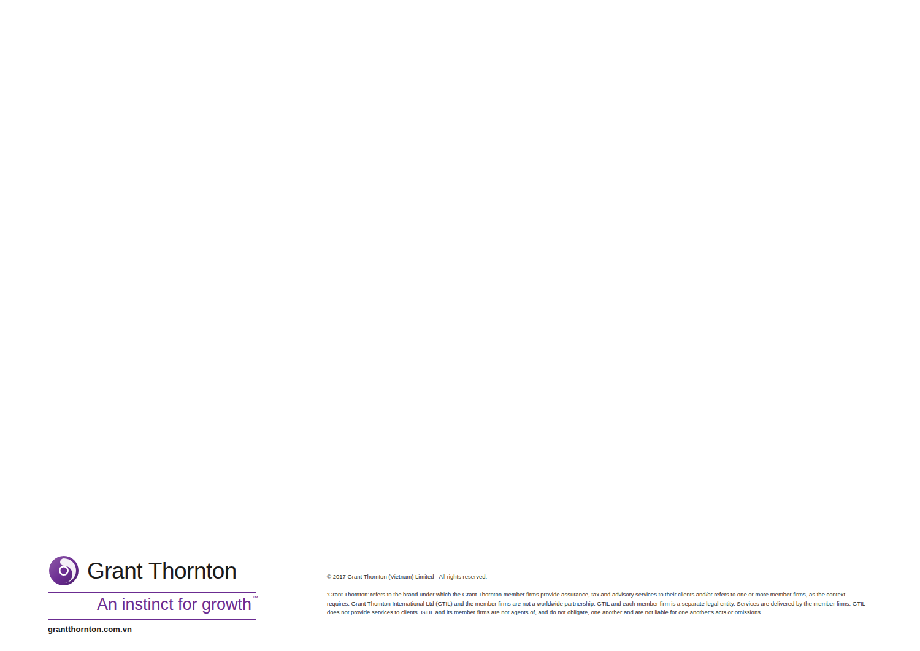Grant Thornton
An instinct for growth™
grantthornton.com.vn
© 2017 Grant Thornton (Vietnam) Limited - All rights reserved.
‘Grant Thornton’ refers to the brand under which the Grant Thornton member firms provide assurance, tax and advisory services to their clients and/or refers to one or more member firms, as the context requires. Grant Thornton International Ltd (GTIL) and the member firms are not a worldwide partnership. GTIL and each member firm is a separate legal entity. Services are delivered by the member firms. GTIL does not provide services to clients. GTIL and its member firms are not agents of, and do not obligate, one another and are not liable for one another’s acts or omissions.